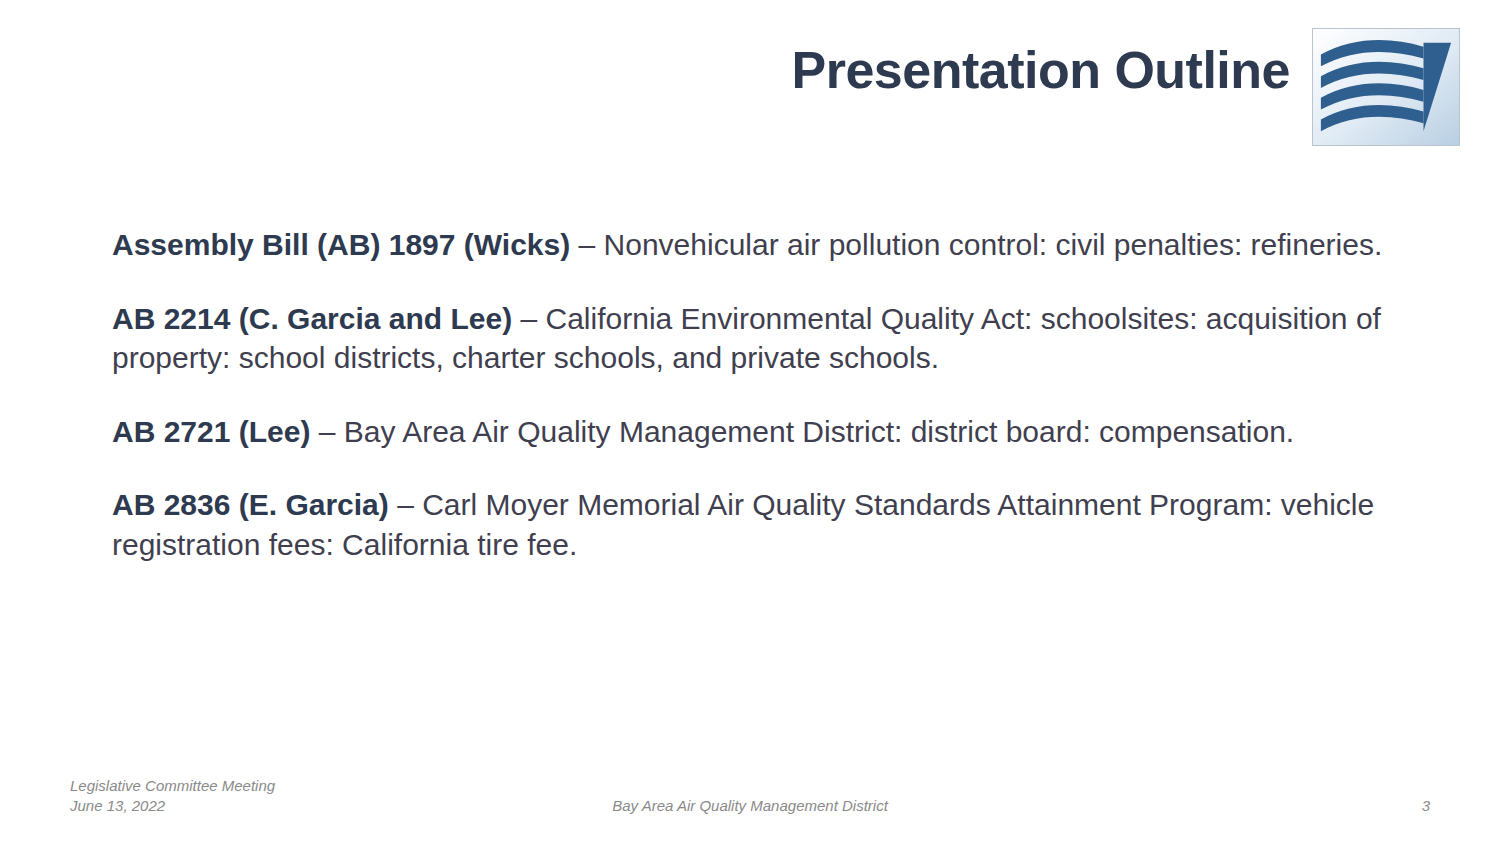Presentation Outline
Assembly Bill (AB) 1897 (Wicks) – Nonvehicular air pollution control: civil penalties: refineries.
AB 2214 (C. Garcia and Lee) – California Environmental Quality Act: schoolsites: acquisition of property: school districts, charter schools, and private schools.
AB 2721 (Lee) – Bay Area Air Quality Management District: district board: compensation.
AB 2836 (E. Garcia) – Carl Moyer Memorial Air Quality Standards Attainment Program: vehicle registration fees: California tire fee.
Legislative Committee Meeting
June 13, 2022
Bay Area Air Quality Management District
3